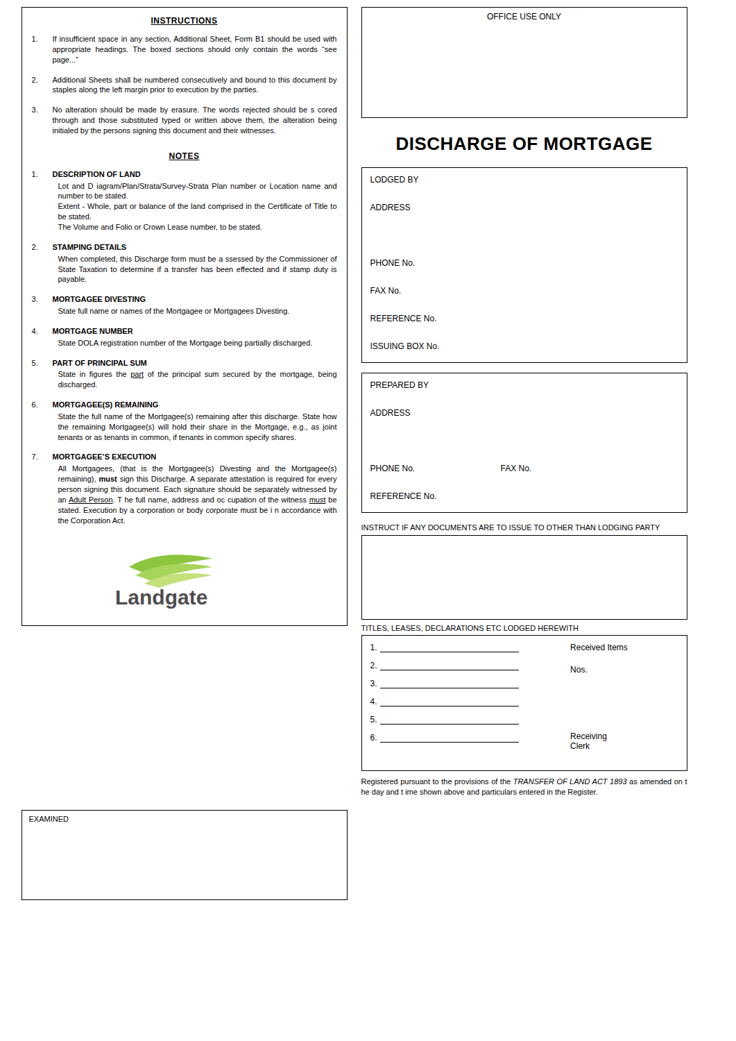INSTRUCTIONS
If insufficient space in any section, Additional Sheet, Form B1 should be used with appropriate headings. The boxed sections should only contain the words “see page...”
Additional Sheets shall be numbered consecutively and bound to this document by staples along the left margin prior to execution by the parties.
No alteration should be made by erasure. The words rejected should be s cored through and those substituted typed or written above them, the alteration being initialed by the persons signing this document and their witnesses.
NOTES
DESCRIPTION OF LAND Lot and D iagram/Plan/Strata/Survey-Strata Plan number or Location name and number to be stated.
Extent - Whole, part or balance of the land comprised in the Certificate of Title to be stated.
The Volume and Folio or Crown Lease number, to be stated.
STAMPING DETAILS When completed, this Discharge form must be a ssessed by the Commissioner of State Taxation to determine if a transfer has been effected and if stamp duty is payable.
MORTGAGEE DIVESTING State full name or names of the Mortgagee or Mortgagees Divesting.
MORTGAGE NUMBER State DOLA registration number of the Mortgage being partially discharged.
PART OF PRINCIPAL SUM State in figures the part of the principal sum secured by the mortgage, being discharged.
MORTGAGEE(S) REMAINING State the full name of the Mortgagee(s) remaining after this discharge. State how the remaining Mortgagee(s) will hold their share in the Mortgage, e.g., as joint tenants or as tenants in common, if tenants in common specify shares.
MORTGAGEE’S EXECUTION All Mortgagees, (that is the Mortgagee(s) Divesting and the Mortgagee(s) remaining), must sign this Discharge. A separate attestation is required for every person signing this document. Each signature should be separately witnessed by an Adult Person. T he full name, address and oc cupation of the witness must be stated. Execution by a corporation or body corporate must be i n accordance with the Corporation Act.
Landgate
OFFICE USE ONLY
DISCHARGE OF MORTGAGE
LODGED BY
ADDRESS
PHONE No.
FAX No.
REFERENCE No.
ISSUING BOX No.
PREPARED BY
ADDRESS
PHONE No. FAX No.
REFERENCE No.
INSTRUCT IF ANY DOCUMENTS ARE TO ISSUE TO OTHER THAN LODGING PARTY
TITLES, LEASES, DECLARATIONS ETC LODGED HEREWITH
1.
2.
3.
4.
5.
6.
Received Items
Nos.
Receiving
Clerk
Registered pursuant to the provisions of the TRANSFER OF LAND ACT 1893 as amended on t he day and t ime shown above and particulars entered in the Register.
EXAMINED